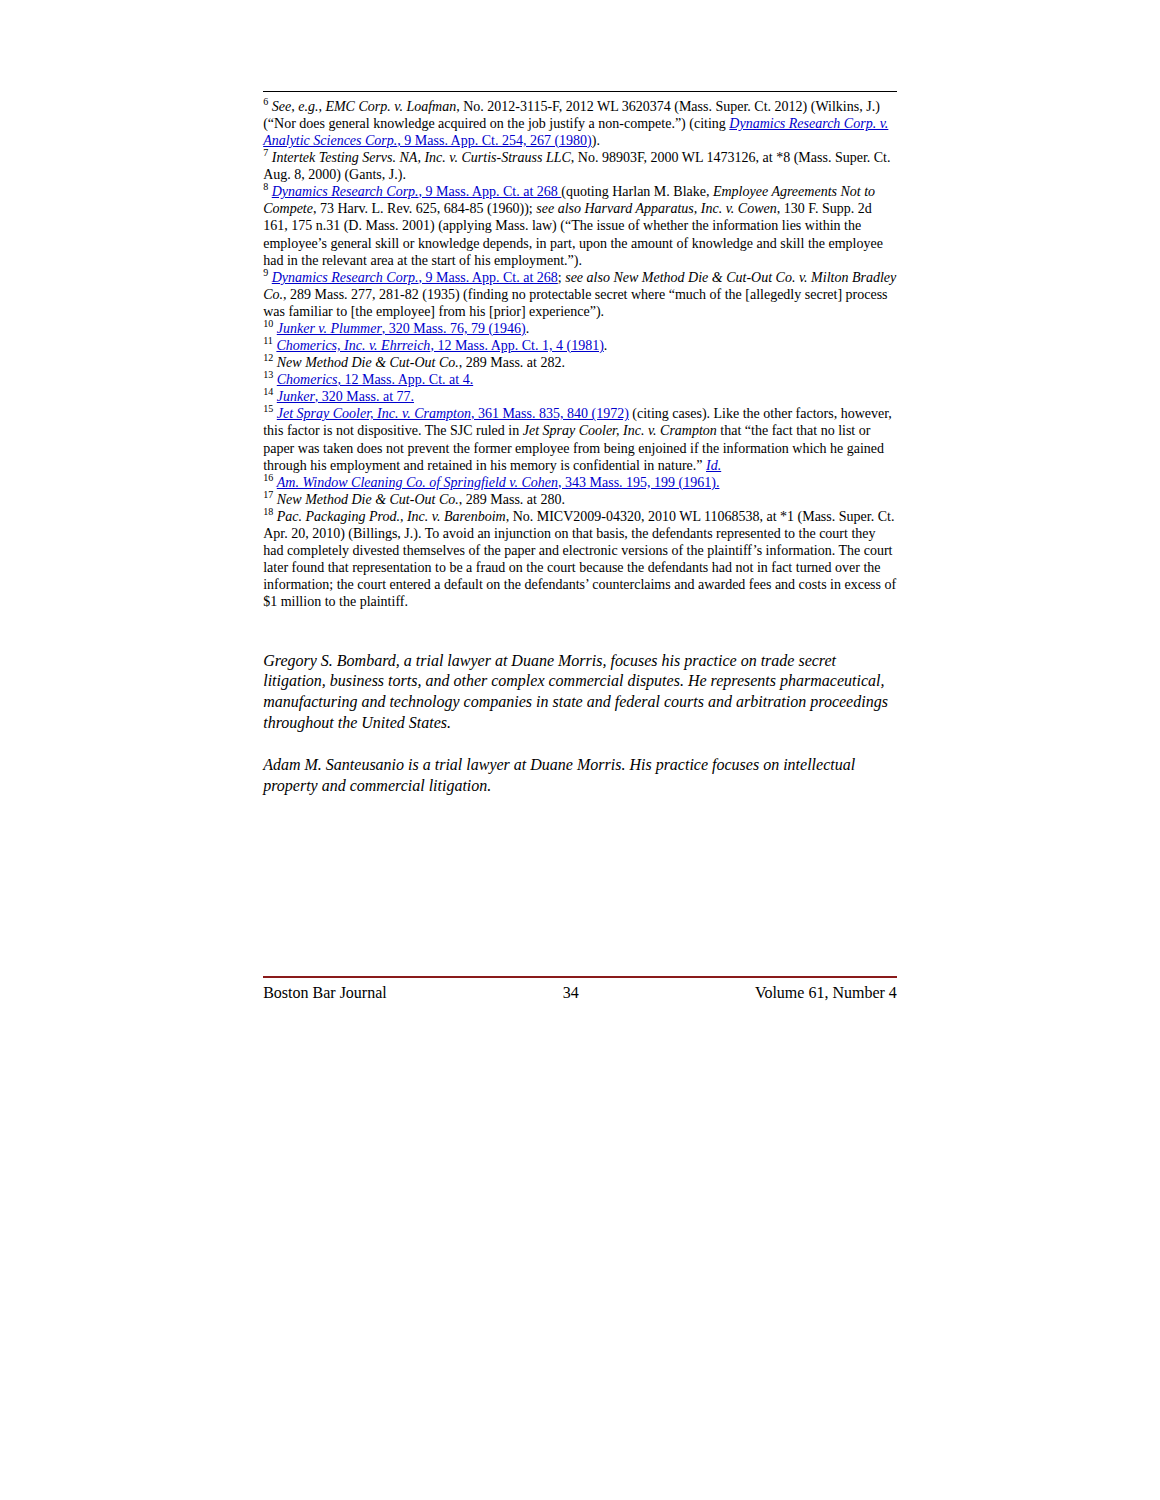6 See, e.g., EMC Corp. v. Loafman, No. 2012-3115-F, 2012 WL 3620374 (Mass. Super. Ct. 2012) (Wilkins, J.) (“Nor does general knowledge acquired on the job justify a non-compete.”) (citing Dynamics Research Corp. v. Analytic Sciences Corp., 9 Mass. App. Ct. 254, 267 (1980)).
7 Intertek Testing Servs. NA, Inc. v. Curtis-Strauss LLC, No. 98903F, 2000 WL 1473126, at *8 (Mass. Super. Ct. Aug. 8, 2000) (Gants, J.).
8 Dynamics Research Corp., 9 Mass. App. Ct. at 268 (quoting Harlan M. Blake, Employee Agreements Not to Compete, 73 Harv. L. Rev. 625, 684-85 (1960)); see also Harvard Apparatus, Inc. v. Cowen, 130 F. Supp. 2d 161, 175 n.31 (D. Mass. 2001) (applying Mass. law) (“The issue of whether the information lies within the employee’s general skill or knowledge depends, in part, upon the amount of knowledge and skill the employee had in the relevant area at the start of his employment.”).
9 Dynamics Research Corp., 9 Mass. App. Ct. at 268; see also New Method Die & Cut-Out Co. v. Milton Bradley Co., 289 Mass. 277, 281-82 (1935) (finding no protectable secret where “much of the [allegedly secret] process was familiar to [the employee] from his [prior] experience”).
10 Junker v. Plummer, 320 Mass. 76, 79 (1946).
11 Chomerics, Inc. v. Ehrreich, 12 Mass. App. Ct. 1, 4 (1981).
12 New Method Die & Cut-Out Co., 289 Mass. at 282.
13 Chomerics, 12 Mass. App. Ct. at 4.
14 Junker, 320 Mass. at 77.
15 Jet Spray Cooler, Inc. v. Crampton, 361 Mass. 835, 840 (1972) (citing cases). Like the other factors, however, this factor is not dispositive. The SJC ruled in Jet Spray Cooler, Inc. v. Crampton that “the fact that no list or paper was taken does not prevent the former employee from being enjoined if the information which he gained through his employment and retained in his memory is confidential in nature.” Id.
16 Am. Window Cleaning Co. of Springfield v. Cohen, 343 Mass. 195, 199 (1961).
17 New Method Die & Cut-Out Co., 289 Mass. at 280.
18 Pac. Packaging Prod., Inc. v. Barenboim, No. MICV2009-04320, 2010 WL 11068538, at *1 (Mass. Super. Ct. Apr. 20, 2010) (Billings, J.). To avoid an injunction on that basis, the defendants represented to the court they had completely divested themselves of the paper and electronic versions of the plaintiff’s information. The court later found that representation to be a fraud on the court because the defendants had not in fact turned over the information; the court entered a default on the defendants’ counterclaims and awarded fees and costs in excess of $1 million to the plaintiff.
Gregory S. Bombard, a trial lawyer at Duane Morris, focuses his practice on trade secret litigation, business torts, and other complex commercial disputes. He represents pharmaceutical, manufacturing and technology companies in state and federal courts and arbitration proceedings throughout the United States.
Adam M. Santeusanio is a trial lawyer at Duane Morris. His practice focuses on intellectual property and commercial litigation.
Boston Bar Journal
34
Volume 61, Number 4